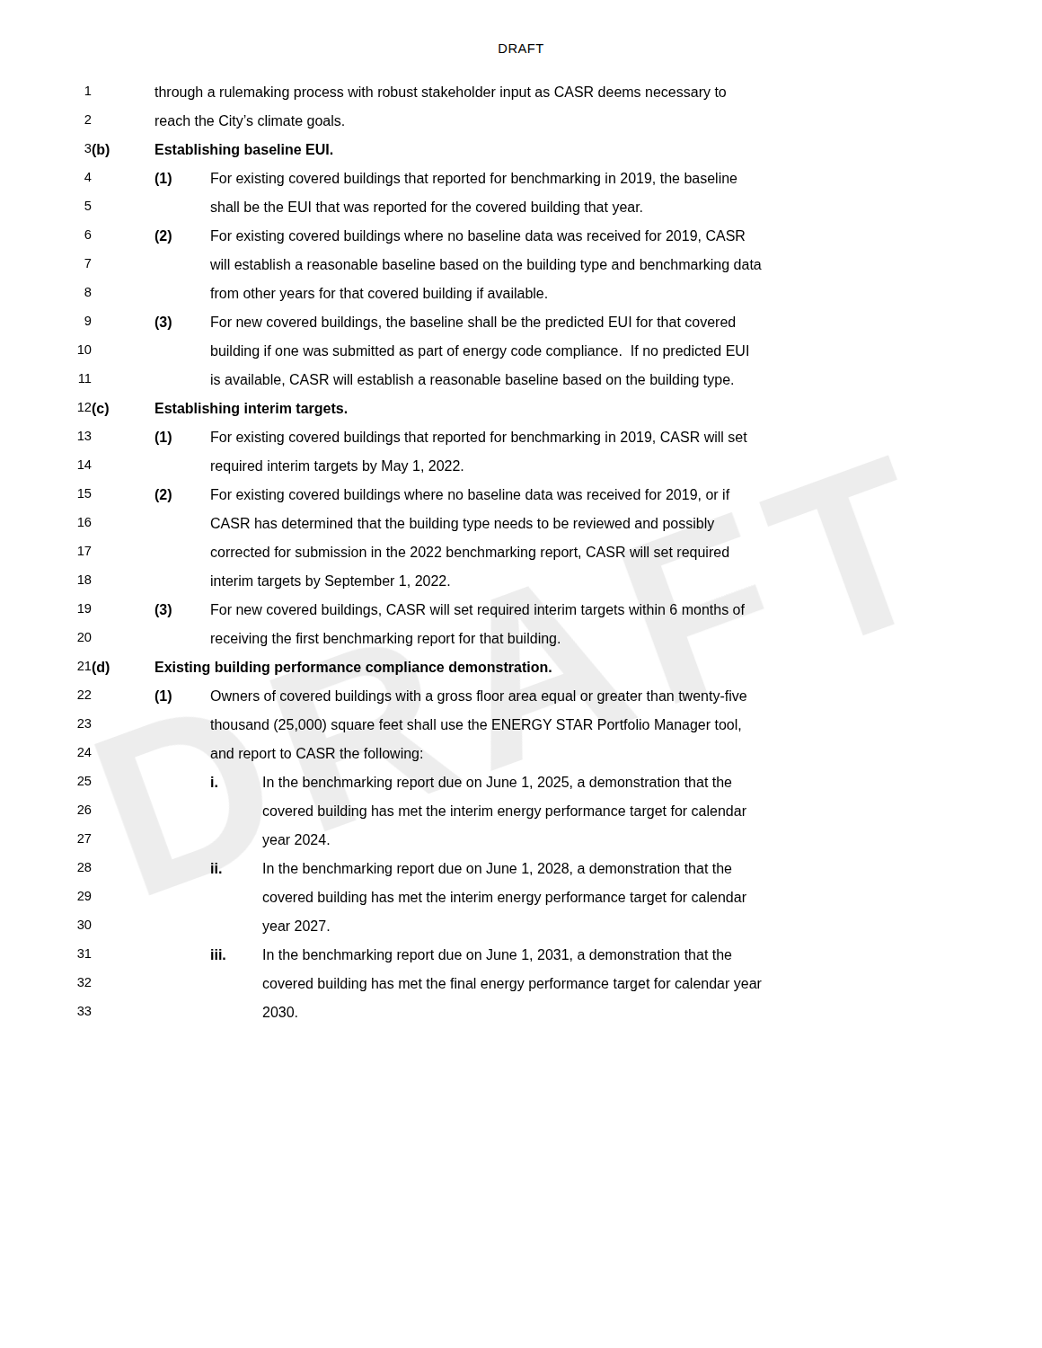DRAFT
DRAFT
| 1 | | through a rulemaking process with robust stakeholder input as CASR deems necessary to |
| 2 | | reach the City’s climate goals. |
| 3 | (b) | Establishing baseline EUI. |
| 4 | | (1) | For existing covered buildings that reported for benchmarking in 2019, the baseline |
| 5 | | | shall be the EUI that was reported for the covered building that year. |
| 6 | | (2) | For existing covered buildings where no baseline data was received for 2019, CASR |
| 7 | | | will establish a reasonable baseline based on the building type and benchmarking data |
| 8 | | | from other years for that covered building if available. |
| 9 | | (3) | For new covered buildings, the baseline shall be the predicted EUI for that covered |
| 10 | | | building if one was submitted as part of energy code compliance. If no predicted EUI |
| 11 | | | is available, CASR will establish a reasonable baseline based on the building type. |
| 12 | (c) | Establishing interim targets. |
| 13 | | (1) | For existing covered buildings that reported for benchmarking in 2019, CASR will set |
| 14 | | | required interim targets by May 1, 2022. |
| 15 | | (2) | For existing covered buildings where no baseline data was received for 2019, or if |
| 16 | | | CASR has determined that the building type needs to be reviewed and possibly |
| 17 | | | corrected for submission in the 2022 benchmarking report, CASR will set required |
| 18 | | | interim targets by September 1, 2022. |
| 19 | | (3) | For new covered buildings, CASR will set required interim targets within 6 months of |
| 20 | | | receiving the first benchmarking report for that building. |
| 21 | (d) | Existing building performance compliance demonstration. |
| 22 | | (1) | Owners of covered buildings with a gross floor area equal or greater than twenty-five |
| 23 | | | thousand (25,000) square feet shall use the ENERGY STAR Portfolio Manager tool, |
| 24 | | | and report to CASR the following: |
| 25 | | | i. | In the benchmarking report due on June 1, 2025, a demonstration that the |
| 26 | | | | covered building has met the interim energy performance target for calendar |
| 27 | | | | year 2024. |
| 28 | | | ii. | In the benchmarking report due on June 1, 2028, a demonstration that the |
| 29 | | | | covered building has met the interim energy performance target for calendar |
| 30 | | | | year 2027. |
| 31 | | | iii. | In the benchmarking report due on June 1, 2031, a demonstration that the |
| 32 | | | | covered building has met the final energy performance target for calendar year |
| 33 | | | | 2030. |